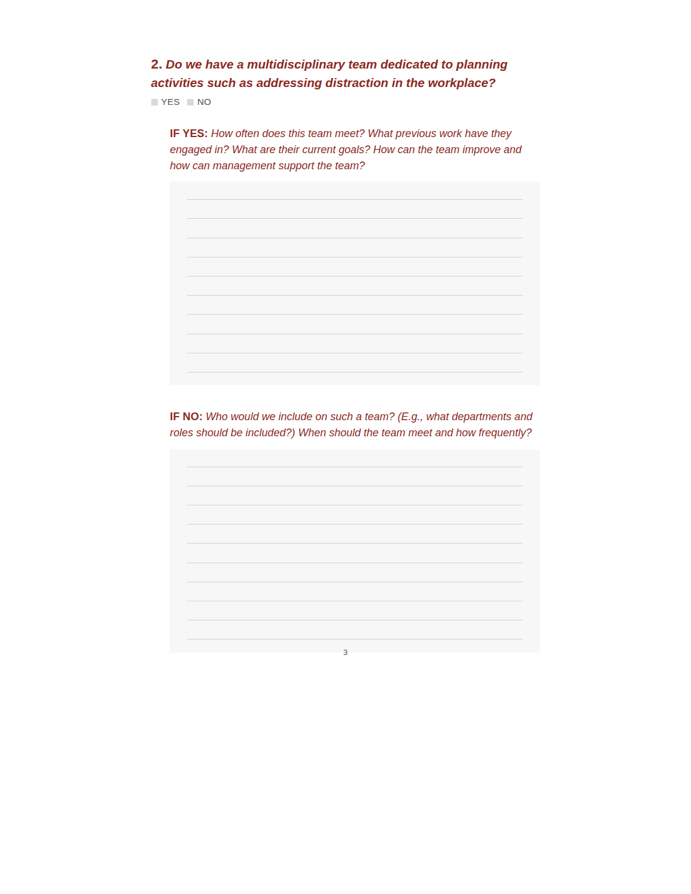2. Do we have a multidisciplinary team dedicated to planning activities such as addressing distraction in the workplace? YES NO
IF YES: How often does this team meet? What previous work have they engaged in? What are their current goals? How can the team improve and how can management support the team?
IF NO: Who would we include on such a team? (E.g., what departments and roles should be included?) When should the team meet and how frequently?
3